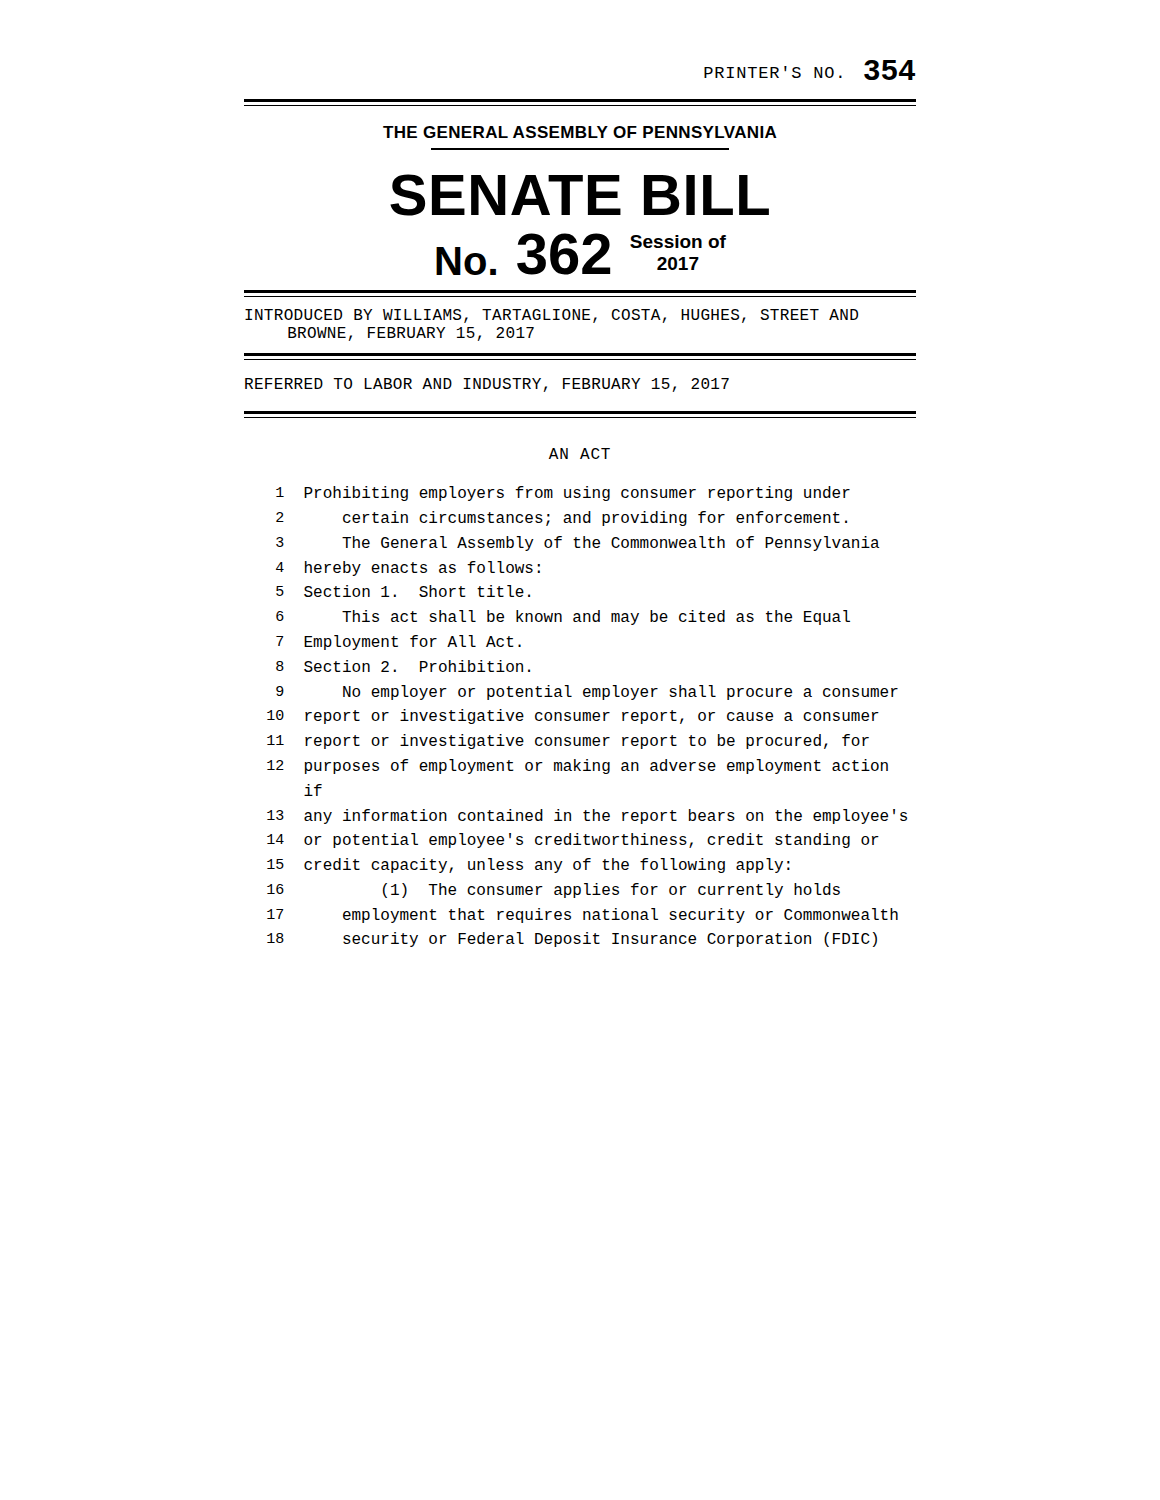PRINTER'S NO. 354
THE GENERAL ASSEMBLY OF PENNSYLVANIA
SENATE BILL
No. 362 Session of
2017
INTRODUCED BY WILLIAMS, TARTAGLIONE, COSTA, HUGHES, STREET AND
BROWNE, FEBRUARY 15, 2017
REFERRED TO LABOR AND INDUSTRY, FEBRUARY 15, 2017
AN ACT
Prohibiting employers from using consumer reporting under
certain circumstances; and providing for enforcement.
The General Assembly of the Commonwealth of Pennsylvania
hereby enacts as follows:
Section 1. Short title.
This act shall be known and may be cited as the Equal
Employment for All Act.
Section 2. Prohibition.
No employer or potential employer shall procure a consumer
report or investigative consumer report, or cause a consumer
report or investigative consumer report to be procured, for
purposes of employment or making an adverse employment action if
any information contained in the report bears on the employee's
or potential employee's creditworthiness, credit standing or
credit capacity, unless any of the following apply:
(1) The consumer applies for or currently holds
employment that requires national security or Commonwealth
security or Federal Deposit Insurance Corporation (FDIC)